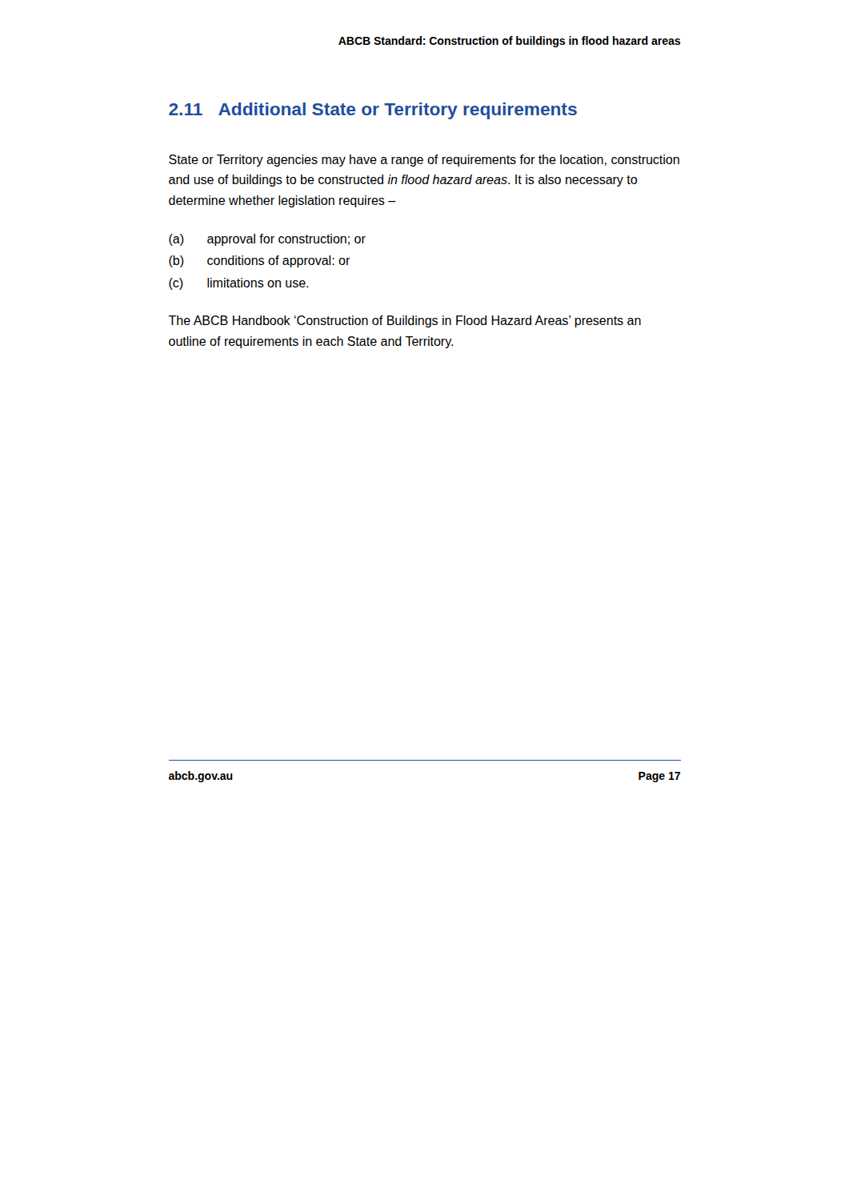ABCB Standard: Construction of buildings in flood hazard areas
2.11 Additional State or Territory requirements
State or Territory agencies may have a range of requirements for the location, construction and use of buildings to be constructed in flood hazard areas. It is also necessary to determine whether legislation requires –
(a) approval for construction; or
(b) conditions of approval: or
(c) limitations on use.
The ABCB Handbook ‘Construction of Buildings in Flood Hazard Areas’ presents an outline of requirements in each State and Territory.
abcb.gov.au Page 17